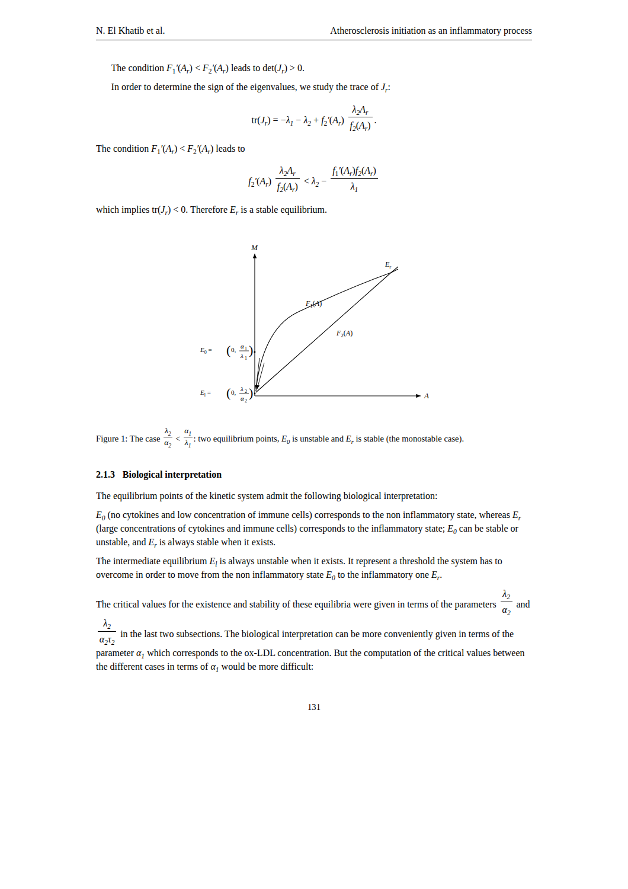N. El Khatib et al.
Atherosclerosis initiation as an inflammatory process
The condition F1′(Ar) < F2′(Ar) leads to det(Jr) > 0.
In order to determine the sign of the eigenvalues, we study the trace of Jr:
tr(Jr) = −λ1 − λ2 + f2′(Ar) λ2Ar f2(Ar) .
The condition F1′(Ar) < F2′(Ar) leads to
f2′(Ar) λ2Ar f2(Ar) < λ2 − f1′(Ar)f2(Ar) λ1
which implies tr(Jr) < 0. Therefore Er is a stable equilibrium.
A M F1(A) F2(A) Er E0 = ( 0, α 1 λ 1 ) El = ( 0, λ 2 α 2 )
Figure 1: The case λ2 α2 < α1 λ1: two equilibrium points, E0 is unstable and Er is stable (the monostable case).
2.1.3 Biological interpretation
The equilibrium points of the kinetic system admit the following biological interpretation:
E0 (no cytokines and low concentration of immune cells) corresponds to the non inflammatory state, whereas Er (large concentrations of cytokines and immune cells) corresponds to the inflammatory state; E0 can be stable or unstable, and Er is always stable when it exists.
The intermediate equilibrium El is always unstable when it exists. It represent a threshold the system has to overcome in order to move from the non inflammatory state E0 to the inflammatory one Er.
The critical values for the existence and stability of these equilibria were given in terms of the parameters λ2 α2 and λ2 α2τ2 in the last two subsections. The biological interpretation can be more conveniently given in terms of the parameter α1 which corresponds to the ox-LDL concentration. But the computation of the critical values between the different cases in terms of α1 would be more difficult:
131